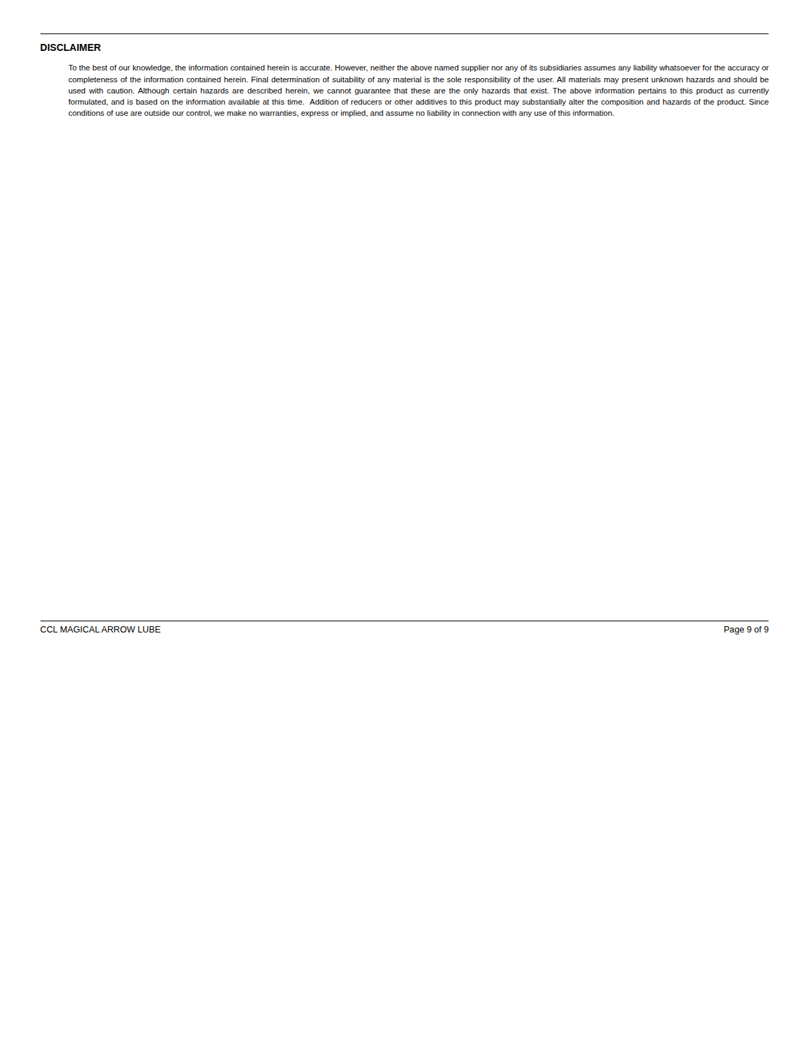DISCLAIMER
To the best of our knowledge, the information contained herein is accurate. However, neither the above named supplier nor any of its subsidiaries assumes any liability whatsoever for the accuracy or completeness of the information contained herein. Final determination of suitability of any material is the sole responsibility of the user. All materials may present unknown hazards and should be used with caution. Although certain hazards are described herein, we cannot guarantee that these are the only hazards that exist. The above information pertains to this product as currently formulated, and is based on the information available at this time. Addition of reducers or other additives to this product may substantially alter the composition and hazards of the product. Since conditions of use are outside our control, we make no warranties, express or implied, and assume no liability in connection with any use of this information.
CCL MAGICAL ARROW LUBE Page 9 of 9